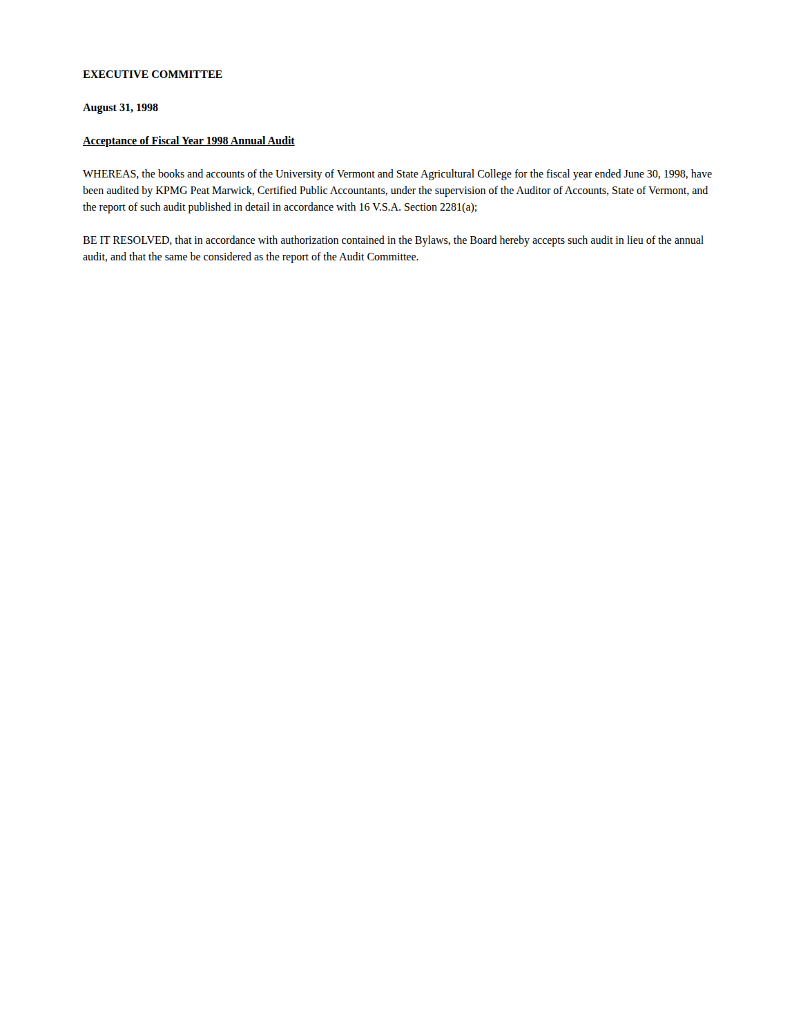EXECUTIVE COMMITTEE
August 31, 1998
Acceptance of Fiscal Year 1998 Annual Audit
WHEREAS, the books and accounts of the University of Vermont and State Agricultural College for the fiscal year ended June 30, 1998, have been audited by KPMG Peat Marwick, Certified Public Accountants, under the supervision of the Auditor of Accounts, State of Vermont, and the report of such audit published in detail in accordance with 16 V.S.A. Section 2281(a);
BE IT RESOLVED, that in accordance with authorization contained in the Bylaws, the Board hereby accepts such audit in lieu of the annual audit, and that the same be considered as the report of the Audit Committee.